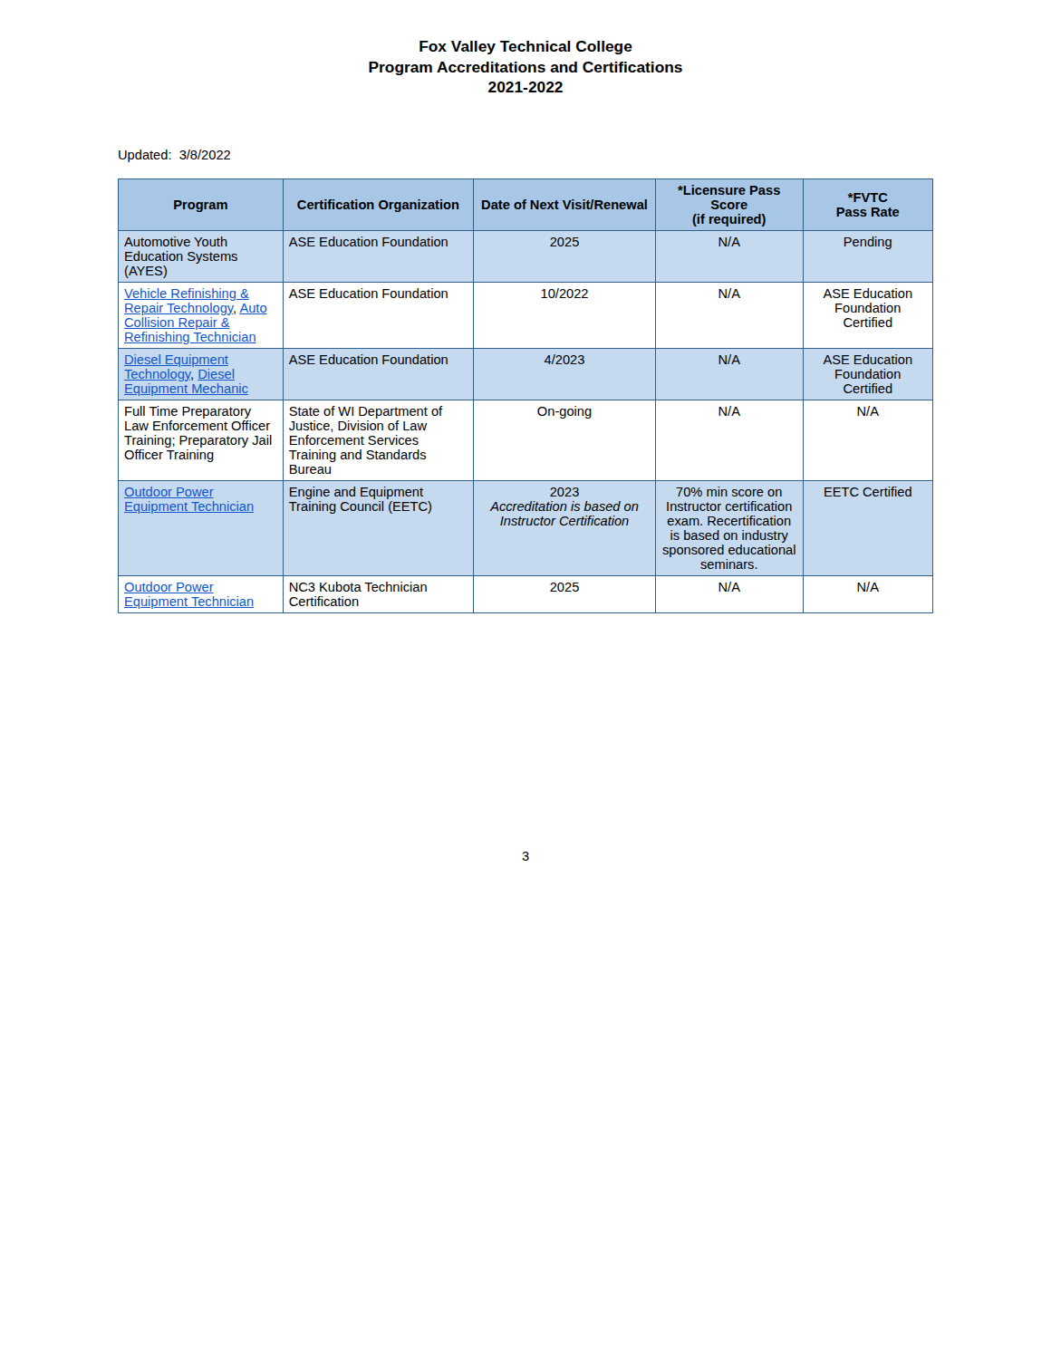Fox Valley Technical College
Program Accreditations and Certifications
2021-2022
Updated: 3/8/2022
| Program | Certification Organization | Date of Next Visit/Renewal | *Licensure Pass Score (if required) | *FVTC Pass Rate |
| --- | --- | --- | --- | --- |
| Automotive Youth Education Systems (AYES) | ASE Education Foundation | 2025 | N/A | Pending |
| Vehicle Refinishing & Repair Technology , Auto Collision Repair & Refinishing Technician | ASE Education Foundation | 10/2022 | N/A | ASE Education Foundation Certified |
| Diesel Equipment Technology , Diesel Equipment Mechanic | ASE Education Foundation | 4/2023 | N/A | ASE Education Foundation Certified |
| Full Time Preparatory Law Enforcement Officer Training; Preparatory Jail Officer Training | State of WI Department of Justice, Division of Law Enforcement Services Training and Standards Bureau | On-going | N/A | N/A |
| Outdoor Power Equipment Technician | Engine and Equipment Training Council (EETC) | 2023 Accreditation is based on Instructor Certification | 70% min score on Instructor certification exam. Recertification is based on industry sponsored educational seminars. | EETC Certified |
| Outdoor Power Equipment Technician | NC3 Kubota Technician Certification | 2025 | N/A | N/A |
3